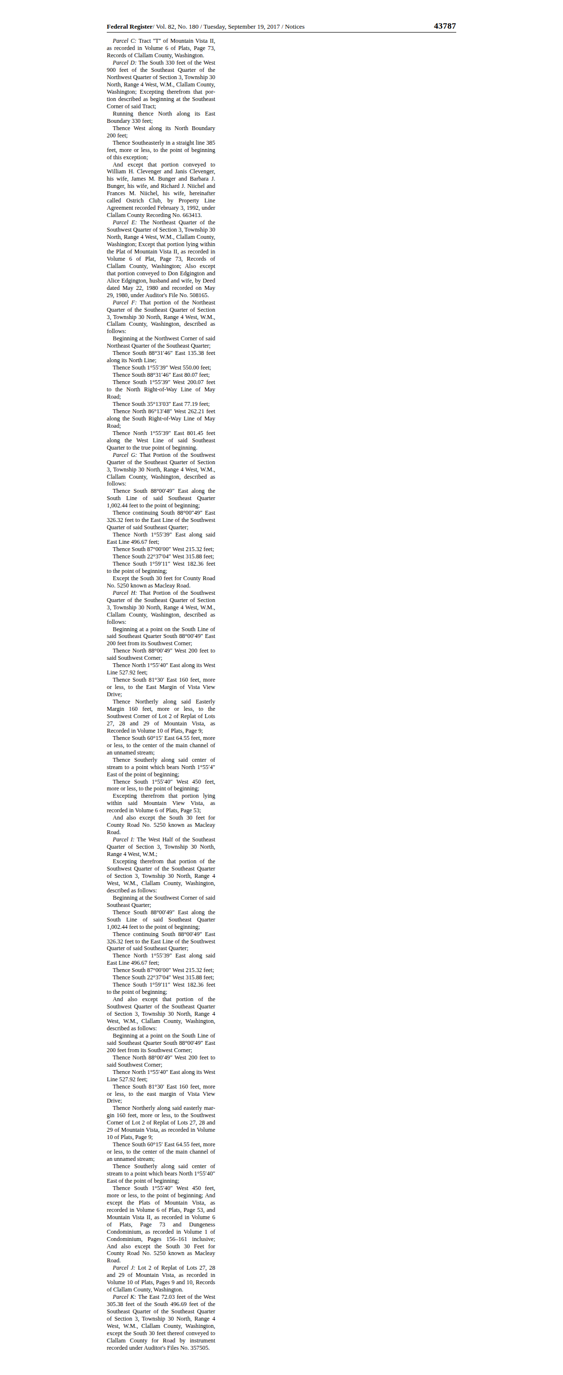Federal Register/ Vol. 82, No. 180 / Tuesday, September 19, 2017 / Notices
43787
Parcel C: Tract ''T'' of Mountain Vista II, as recorded in Volume 6 of Plats, Page 73, Records of Clallam County, Washington.
Parcel D: The South 330 feet of the West 900 feet of the Southeast Quarter of the Northwest Quarter of Section 3, Township 30 North, Range 4 West, W.M., Clallam County, Washington; Excepting therefrom that portion described as beginning at the Southeast Corner of said Tract;
Running thence North along its East Boundary 330 feet;
Thence West along its North Boundary 200 feet;
Thence Southeasterly in a straight line 385 feet, more or less, to the point of beginning of this exception;
And except that portion conveyed to William H. Clevenger and Janis Clevenger, his wife, James M. Bunger and Barbara J. Bunger, his wife, and Richard J. Niichel and Frances M. Niichel, his wife, hereinafter called Ostrich Club, by Property Line Agreement recorded February 3, 1992, under Clallam County Recording No. 663413.
Parcel E: The Northeast Quarter of the Southwest Quarter of Section 3, Township 30 North, Range 4 West, W.M., Clallam County, Washington; Except that portion lying within the Plat of Mountain Vista II, as recorded in Volume 6 of Plat, Page 73, Records of Clallam County, Washington; Also except that portion conveyed to Don Edgington and Alice Edgington, husband and wife, by Deed dated May 22, 1980 and recorded on May 29, 1980, under Auditor's File No. 508165.
Parcel F: That portion of the Northeast Quarter of the Southeast Quarter of Section 3, Township 30 North, Range 4 West, W.M., Clallam County, Washington, described as follows:
Beginning at the Northwest Corner of said Northeast Quarter of the Southeast Quarter;
Thence South 88°31′46″ East 135.38 feet along its North Line;
Thence South 1°55′39″ West 550.00 feet;
Thence South 88°31′46″ East 80.07 feet;
Thence South 1°55′39″ West 200.07 feet to the North Right-of-Way Line of May Road;
Thence South 35°13′03″ East 77.19 feet;
Thence North 86°13′48″ West 262.21 feet along the South Right-of-Way Line of May Road;
Thence North 1°55′39″ East 801.45 feet along the West Line of said Southeast Quarter to the true point of beginning.
Parcel G: That Portion of the Southwest Quarter of the Southeast Quarter of Section 3, Township 30 North, Range 4 West, W.M., Clallam County, Washington, described as follows:
Thence South 88°00′49″ East along the South Line of said Southeast Quarter 1,002.44 feet to the point of beginning;
Thence continuing South 88°00″49″ East 326.32 feet to the East Line of the Southwest Quarter of said Southeast Quarter;
Thence North 1°55′39″ East along said East Line 496.67 feet;
Thence South 87°00′00″ West 215.32 feet;
Thence South 22°37′04″ West 315.88 feet;
Thence South 1°59′11″ West 182.36 feet to the point of beginning;
Except the South 30 feet for County Road No. 5250 known as Macleay Road.
Parcel H: That Portion of the Southwest Quarter of the Southeast Quarter of Section 3, Township 30 North, Range 4 West, W.M., Clallam County, Washington, described as follows:
Beginning at a point on the South Line of said Southeast Quarter South 88°00′49″ East 200 feet from its Southwest Corner;
Thence North 88°00′49″ West 200 feet to said Southwest Corner;
Thence North 1°55′40″ East along its West Line 527.92 feet;
Thence South 81°30′ East 160 feet, more or less, to the East Margin of Vista View Drive;
Thence Northerly along said Easterly Margin 160 feet, more or less, to the Southwest Corner of Lot 2 of Replat of Lots 27, 28 and 29 of Mountain Vista, as Recorded in Volume 10 of Plats, Page 9;
Thence South 60°15′ East 64.55 feet, more or less, to the center of the main channel of an unnamed stream;
Thence Southerly along said center of stream to a point which bears North 1°55′4″ East of the point of beginning;
Thence South 1°55′40″ West 450 feet, more or less, to the point of beginning;
Excepting therefrom that portion lying within said Mountain View Vista, as recorded in Volume 6 of Plats, Page 53;
And also except the South 30 feet for County Road No. 5250 known as Macleay Road.
Parcel I: The West Half of the Southeast Quarter of Section 3, Township 30 North, Range 4 West, W.M.;
Excepting therefrom that portion of the Southwest Quarter of the Southeast Quarter of Section 3, Township 30 North, Range 4 West, W.M., Clallam County, Washington, described as follows:
Beginning at the Southwest Corner of said Southeast Quarter;
Thence South 88°00′49″ East along the South Line of said Southeast Quarter 1,002.44 feet to the point of beginning;
Thence continuing South 88°00′49″ East 326.32 feet to the East Line of the Southwest Quarter of said Southeast Quarter;
Thence North 1°55′39″ East along said East Line 496.67 feet;
Thence South 87°00′00″ West 215.32 feet;
Thence South 22°37′04″ West 315.88 feet;
Thence South 1°59′11″ West 182.36 feet to the point of beginning;
And also except that portion of the Southwest Quarter of the Southeast Quarter of Section 3, Township 30 North, Range 4 West, W.M., Clallam County, Washington, described as follows:
Beginning at a point on the South Line of said Southeast Quarter South 88°00′49″ East 200 feet from its Southwest Corner;
Thence North 88°00′49″ West 200 feet to said Southwest Corner;
Thence North 1°55′40″ East along its West Line 527.92 feet;
Thence South 81°30′ East 160 feet, more or less, to the east margin of Vista View Drive;
Thence Northerly along said easterly margin 160 feet, more or less, to the Southwest Corner of Lot 2 of Replat of Lots 27, 28 and 29 of Mountain Vista, as recorded in Volume 10 of Plats, Page 9;
Thence South 60°15′ East 64.55 feet, more or less, to the center of the main channel of an unnamed stream;
Thence Southerly along said center of stream to a point which bears North 1°55′40″ East of the point of beginning;
Thence South 1°55′40″ West 450 feet, more or less, to the point of beginning; And except the Plats of Mountain Vista, as recorded in Volume 6 of Plats, Page 53, and Mountain Vista II, as recorded in Volume 6 of Plats, Page 73 and Dungeness Condominium, as recorded in Volume 1 of Condominium, Pages 156–161 inclusive; And also except the South 30 Feet for County Road No. 5250 known as Macleay Road.
Parcel J: Lot 2 of Replat of Lots 27, 28 and 29 of Mountain Vista, as recorded in Volume 10 of Plats, Pages 9 and 10, Records of Clallam County, Washington.
Parcel K: The East 72.03 feet of the West 305.38 feet of the South 496.69 feet of the Southeast Quarter of the Southeast Quarter of Section 3, Township 30 North, Range 4 West, W.M., Clallam County, Washington, except the South 30 feet thereof conveyed to Clallam County for Road by instrument recorded under Auditor's Files No. 357505.